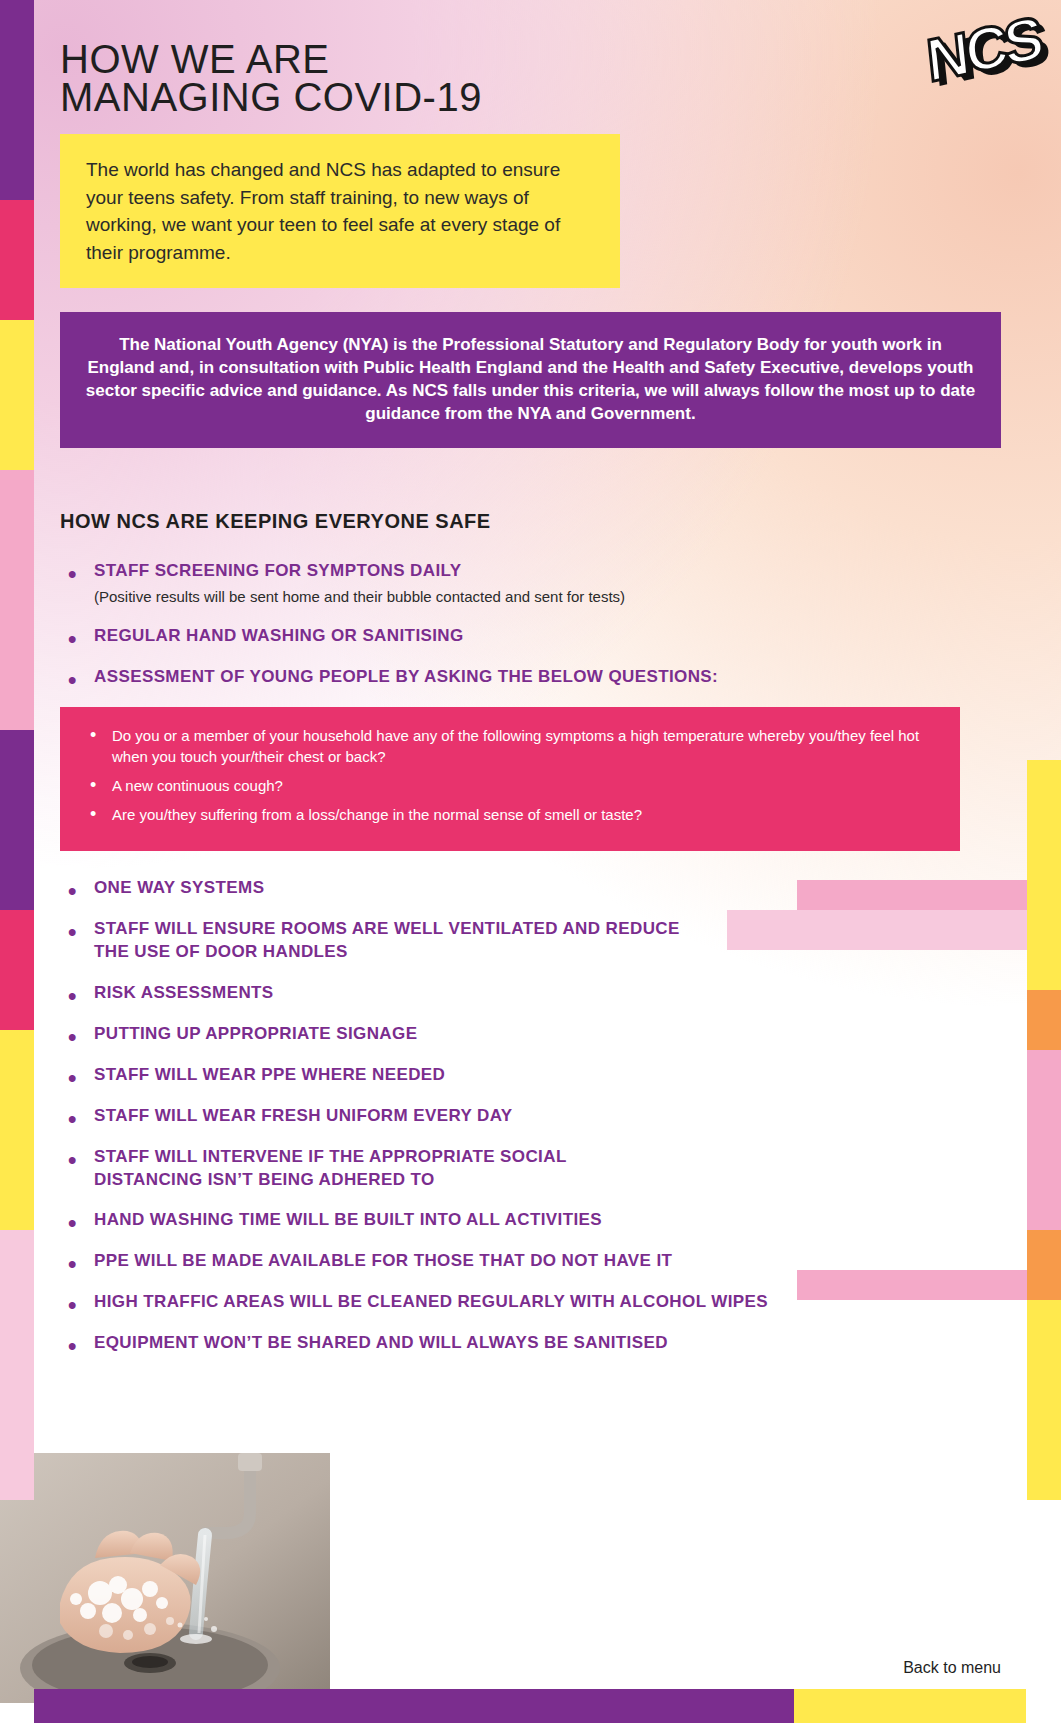NCS
How we are
managing COVID-19
The world has changed and NCS has adapted to ensure your teens safety. From staff training, to new ways of working, we want your teen to feel safe at every stage of their programme.
The National Youth Agency (NYA) is the Professional Statutory and Regulatory Body for youth work in England and, in consultation with Public Health England and the Health and Safety Executive, develops youth sector specific advice and guidance. As NCS falls under this criteria, we will always follow the most up to date guidance from the NYA and Government.
How NCS are keeping everyone safe
Staff screening for symptons daily (Positive results will be sent home and their bubble contacted and sent for tests)
Regular hand washing or sanitising
Assessment of young people by asking the below questions:
Do you or a member of your household have any of the following symptoms a high temperature whereby you/they feel hot when you touch your/their chest or back?
A new continuous cough?
Are you/they suffering from a loss/change in the normal sense of smell or taste?
One way systems
Staff will ensure rooms are well ventilated and reduce the use of door handles
Risk assessments
Putting up appropriate signage
Staff will wear PPE where needed
Staff will wear fresh uniform every day
Staff will intervene if the appropriate social distancing isn’t being adhered to
Hand washing time will be built into all activities
PPE will be made available for those that do not have it
High traffic areas will be cleaned regularly with alcohol wipes
Equipment won’t be shared and will always be sanitised
Back to menu